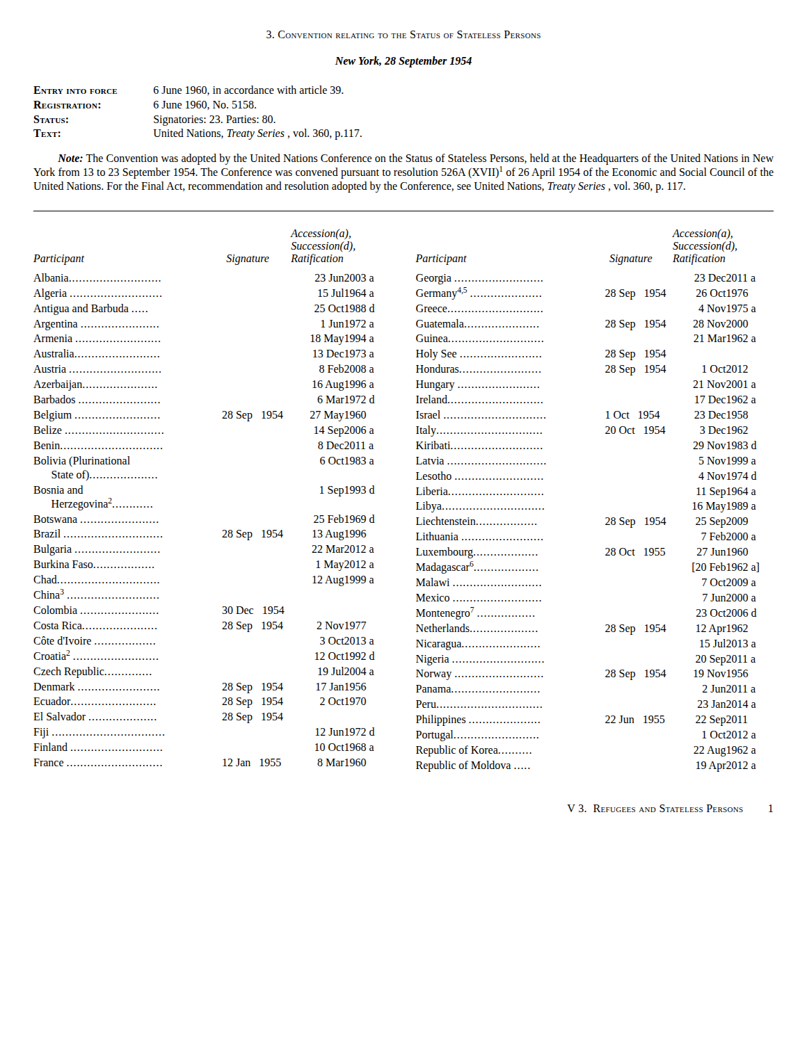3. Convention relating to the Status of Stateless Persons
New York, 28 September 1954
| Entry into force | 6 June 1960, in accordance with article 39. |
| Registration: | 6 June 1960, No. 5158. |
| Status: | Signatories: 23. Parties: 80. |
| Text: | United Nations, Treaty Series , vol. 360, p.117. |
Note: The Convention was adopted by the United Nations Conference on the Status of Stateless Persons, held at the Headquarters of the United Nations in New York from 13 to 23 September 1954. The Conference was convened pursuant to resolution 526A (XVII)1 of 26 April 1954 of the Economic and Social Council of the United Nations. For the Final Act, recommendation and resolution adopted by the Conference, see United Nations, Treaty Series , vol. 360, p. 117.
| Participant | Signature | Accession(a), Succession(d), Ratification |
| --- | --- | --- |
| Albania ........................... | | 23 Jun | 2003 a |
| Algeria ........................... | | 15 Jul | 1964 a |
| Antigua and Barbuda ..... | | 25 Oct | 1988 d |
| Argentina ....................... | | 1 Jun | 1972 a |
| Armenia ......................... | | 18 May | 1994 a |
| Australia ......................... | | 13 Dec | 1973 a |
| Austria ........................... | | 8 Feb | 2008 a |
| Azerbaijan ...................... | | 16 Aug | 1996 a |
| Barbados ........................ | | 6 Mar | 1972 d |
| Belgium ......................... | 28 Sep 1954 | 27 May | 1960 |
| Belize ............................. | | 14 Sep | 2006 a |
| Benin .............................. | | 8 Dec | 2011 a |
| Bolivia (Plurinational State of) .................... | | 6 Oct | 1983 a |
| Bosnia and Herzegovina 2 ............ | | 1 Sep | 1993 d |
| Botswana ....................... | | 25 Feb | 1969 d |
| Brazil ............................. | 28 Sep 1954 | 13 Aug | 1996 |
| Bulgaria ......................... | | 22 Mar | 2012 a |
| Burkina Faso .................. | | 1 May | 2012 a |
| Chad .............................. | | 12 Aug | 1999 a |
| China 3 ........................... | | | |
| Colombia ....................... | 30 Dec 1954 | | |
| Costa Rica ...................... | 28 Sep 1954 | 2 Nov | 1977 |
| Côte d'Ivoire .................. | | 3 Oct | 2013 a |
| Croatia 2 ......................... | | 12 Oct | 1992 d |
| Czech Republic .............. | | 19 Jul | 2004 a |
| Denmark ........................ | 28 Sep 1954 | 17 Jan | 1956 |
| Ecuador ......................... | 28 Sep 1954 | 2 Oct | 1970 |
| El Salvador .................... | 28 Sep 1954 | | |
| Fiji ................................. | | 12 Jun | 1972 d |
| Finland ........................... | | 10 Oct | 1968 a |
| France ............................ | 12 Jan 1955 | 8 Mar | 1960 |
| Participant | Signature | Accession(a), Succession(d), Ratification |
| --- | --- | --- |
| Georgia .......................... | | 23 Dec | 2011 a |
| Germany 4,5 ..................... | 28 Sep 1954 | 26 Oct | 1976 |
| Greece ............................ | | 4 Nov | 1975 a |
| Guatemala ...................... | 28 Sep 1954 | 28 Nov | 2000 |
| Guinea ............................ | | 21 Mar | 1962 a |
| Holy See ........................ | 28 Sep 1954 | | |
| Honduras ........................ | 28 Sep 1954 | 1 Oct | 2012 |
| Hungary ........................ | | 21 Nov | 2001 a |
| Ireland ............................ | | 17 Dec | 1962 a |
| Israel .............................. | 1 Oct 1954 | 23 Dec | 1958 |
| Italy ............................... | 20 Oct 1954 | 3 Dec | 1962 |
| Kiribati ........................... | | 29 Nov | 1983 d |
| Latvia ............................. | | 5 Nov | 1999 a |
| Lesotho .......................... | | 4 Nov | 1974 d |
| Liberia ............................ | | 11 Sep | 1964 a |
| Libya .............................. | | 16 May | 1989 a |
| Liechtenstein .................. | 28 Sep 1954 | 25 Sep | 2009 |
| Lithuania ........................ | | 7 Feb | 2000 a |
| Luxembourg ................... | 28 Oct 1955 | 27 Jun | 1960 |
| Madagascar 6 ................... | | [20 Feb | 1962 a] |
| Malawi .......................... | | 7 Oct | 2009 a |
| Mexico .......................... | | 7 Jun | 2000 a |
| Montenegro 7 ................. | | 23 Oct | 2006 d |
| Netherlands .................... | 28 Sep 1954 | 12 Apr | 1962 |
| Nicaragua ....................... | | 15 Jul | 2013 a |
| Nigeria ........................... | | 20 Sep | 2011 a |
| Norway .......................... | 28 Sep 1954 | 19 Nov | 1956 |
| Panama .......................... | | 2 Jun | 2011 a |
| Peru ............................... | | 23 Jan | 2014 a |
| Philippines ..................... | 22 Jun 1955 | 22 Sep | 2011 |
| Portugal ......................... | | 1 Oct | 2012 a |
| Republic of Korea .......... | | 22 Aug | 1962 a |
| Republic of Moldova ..... | | 19 Apr | 2012 a |
V 3. Refugees and Stateless Persons 1